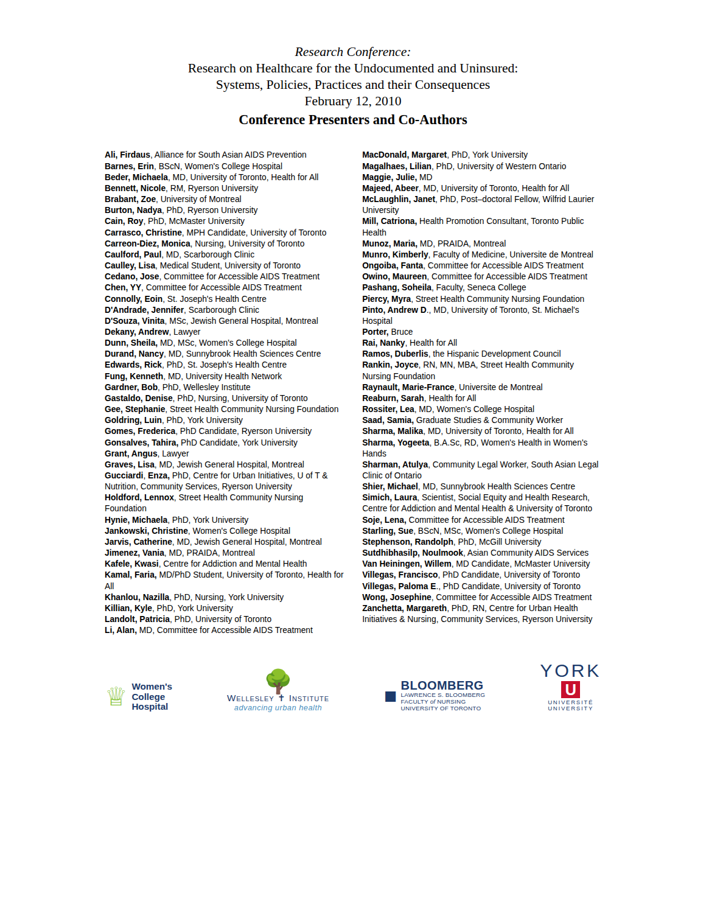Research Conference:
Research on Healthcare for the Undocumented and Uninsured:
Systems, Policies, Practices and their Consequences
February 12, 2010
Conference Presenters and Co-Authors
Ali, Firdaus, Alliance for South Asian AIDS Prevention
Barnes, Erin, BScN, Women's College Hospital
Beder, Michaela, MD, University of Toronto, Health for All
Bennett, Nicole, RM, Ryerson University
Brabant, Zoe, University of Montreal
Burton, Nadya, PhD, Ryerson University
Cain, Roy, PhD, McMaster University
Carrasco, Christine, MPH Candidate, University of Toronto
Carreon-Diez, Monica, Nursing, University of Toronto
Caulford, Paul, MD, Scarborough Clinic
Caulley, Lisa, Medical Student, University of Toronto
Cedano, Jose, Committee for Accessible AIDS Treatment
Chen, YY, Committee for Accessible AIDS Treatment
Connolly, Eoin, St. Joseph's Health Centre
D'Andrade, Jennifer, Scarborough Clinic
D'Souza, Vinita, MSc, Jewish General Hospital, Montreal
Dekany, Andrew, Lawyer
Dunn, Sheila, MD, MSc, Women's College Hospital
Durand, Nancy, MD, Sunnybrook Health Sciences Centre
Edwards, Rick, PhD, St. Joseph's Health Centre
Fung, Kenneth, MD, University Health Network
Gardner, Bob, PhD, Wellesley Institute
Gastaldo, Denise, PhD, Nursing, University of Toronto
Gee, Stephanie, Street Health Community Nursing Foundation
Goldring, Luin, PhD, York University
Gomes, Frederica, PhD Candidate, Ryerson University
Gonsalves, Tahira, PhD Candidate, York University
Grant, Angus, Lawyer
Graves, Lisa, MD, Jewish General Hospital, Montreal
Gucciardi, Enza, PhD, Centre for Urban Initiatives, U of T & Nutrition, Community Services, Ryerson University
Holdford, Lennox, Street Health Community Nursing Foundation
Hynie, Michaela, PhD, York University
Jankowski, Christine, Women's College Hospital
Jarvis, Catherine, MD, Jewish General Hospital, Montreal
Jimenez, Vania, MD, PRAIDA, Montreal
Kafele, Kwasi, Centre for Addiction and Mental Health
Kamal, Faria, MD/PhD Student, University of Toronto, Health for All
Khanlou, Nazilla, PhD, Nursing, York University
Killian, Kyle, PhD, York University
Landolt, Patricia, PhD, University of Toronto
Li, Alan, MD, Committee for Accessible AIDS Treatment
MacDonald, Margaret, PhD, York University
Magalhaes, Lilian, PhD, University of Western Ontario
Maggie, Julie, MD
Majeed, Abeer, MD, University of Toronto, Health for All
McLaughlin, Janet, PhD, Post–doctoral Fellow, Wilfrid Laurier University
Mill, Catriona, Health Promotion Consultant, Toronto Public Health
Munoz, Maria, MD, PRAIDA, Montreal
Munro, Kimberly, Faculty of Medicine, Universite de Montreal
Ongoiba, Fanta, Committee for Accessible AIDS Treatment
Owino, Maureen, Committee for Accessible AIDS Treatment
Pashang, Soheila, Faculty, Seneca College
Piercy, Myra, Street Health Community Nursing Foundation
Pinto, Andrew D., MD, University of Toronto, St. Michael's Hospital
Porter, Bruce
Rai, Nanky, Health for All
Ramos, Duberlis, the Hispanic Development Council
Rankin, Joyce, RN, MN, MBA, Street Health Community Nursing Foundation
Raynault, Marie-France, Universite de Montreal
Reaburn, Sarah, Health for All
Rossiter, Lea, MD, Women's College Hospital
Saad, Samia, Graduate Studies & Community Worker
Sharma, Malika, MD, University of Toronto, Health for All
Sharma, Yogeeta, B.A.Sc, RD, Women's Health in Women's Hands
Sharman, Atulya, Community Legal Worker, South Asian Legal Clinic of Ontario
Shier, Michael, MD, Sunnybrook Health Sciences Centre
Simich, Laura, Scientist, Social Equity and Health Research, Centre for Addiction and Mental Health & University of Toronto
Soje, Lena, Committee for Accessible AIDS Treatment
Starling, Sue, BScN, MSc, Women's College Hospital
Stephenson, Randolph, PhD, McGill University
Sutdhibhasilp, Noulmook, Asian Community AIDS Services
Van Heiningen, Willem, MD Candidate, McMaster University
Villegas, Francisco, PhD Candidate, University of Toronto
Villegas, Paloma E., PhD Candidate, University of Toronto
Wong, Josephine, Committee for Accessible AIDS Treatment
Zanchetta, Margareth, PhD, RN, Centre for Urban Health Initiatives & Nursing, Community Services, Ryerson University
♕
Women's
College
Hospital
🌳
Wellesley ✝ Institute
advancing urban health
■
BLOOMBERG
LAWRENCE S. BLOOMBERG
FACULTY of NURSING
UNIVERSITY OF TORONTO
YORK
U
UNIVERSITÉ
UNIVERSITY